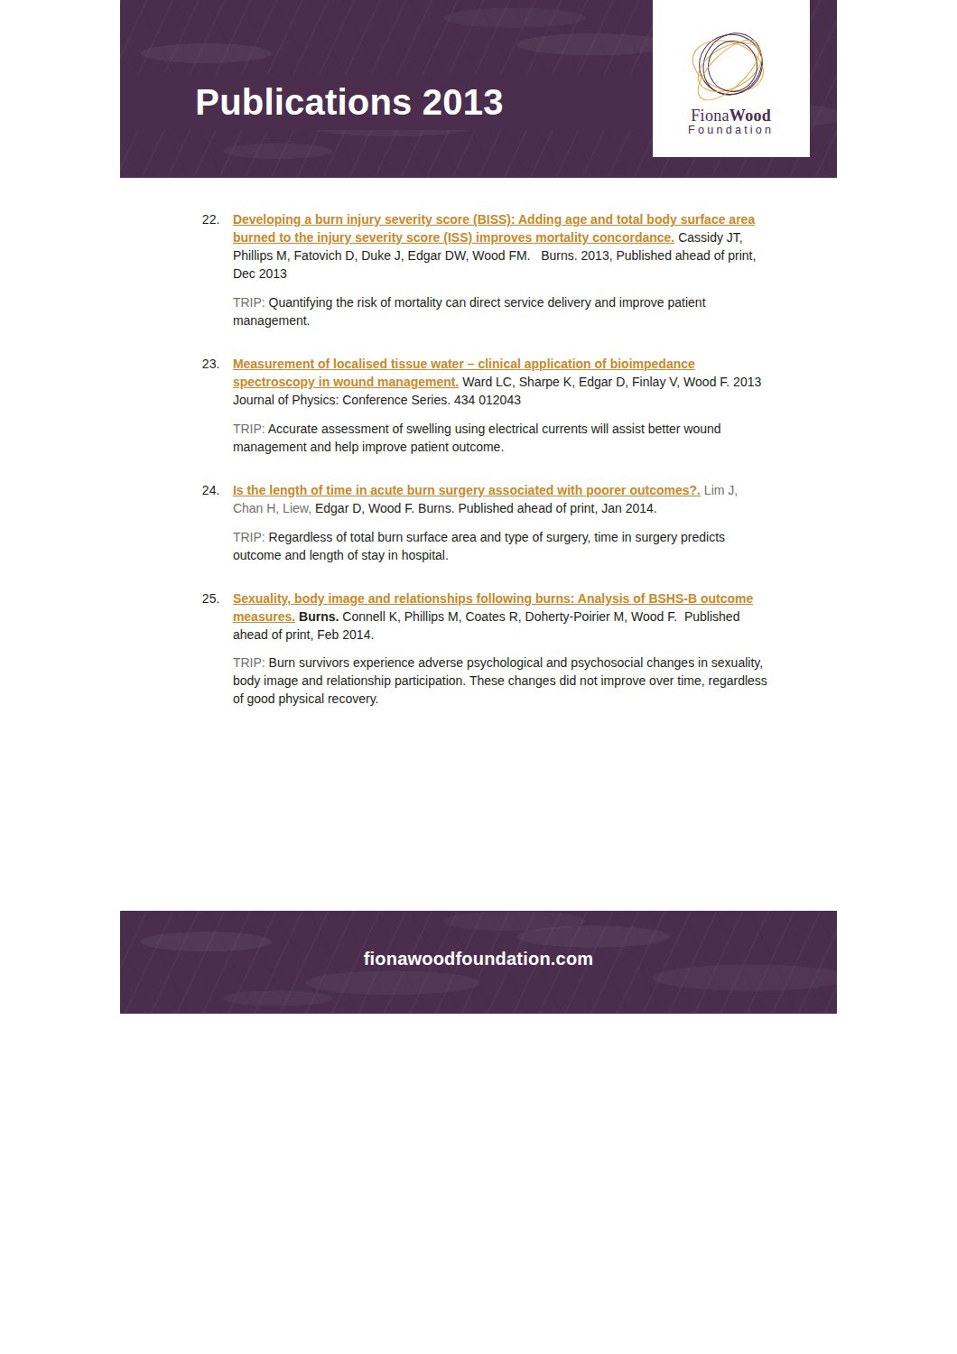Publications 2013
FionaWood
Foundation
Developing a burn injury severity score (BISS): Adding age and total body surface area burned to the injury severity score (ISS) improves mortality concordance. Cassidy JT, Phillips M, Fatovich D, Duke J, Edgar DW, Wood FM. Burns. 2013, Published ahead of print, Dec 2013
TRIP: Quantifying the risk of mortality can direct service delivery and improve patient management.
Measurement of localised tissue water – clinical application of bioimpedance spectroscopy in wound management. Ward LC, Sharpe K, Edgar D, Finlay V, Wood F. 2013 Journal of Physics: Conference Series. 434 012043
TRIP: Accurate assessment of swelling using electrical currents will assist better wound management and help improve patient outcome.
Is the length of time in acute burn surgery associated with poorer outcomes?. Lim J, Chan H, Liew, Edgar D, Wood F. Burns. Published ahead of print, Jan 2014.
TRIP: Regardless of total burn surface area and type of surgery, time in surgery predicts outcome and length of stay in hospital.
Sexuality, body image and relationships following burns: Analysis of BSHS-B outcome measures. Burns. Connell K, Phillips M, Coates R, Doherty-Poirier M, Wood F. Published ahead of print, Feb 2014.
TRIP: Burn survivors experience adverse psychological and psychosocial changes in sexuality, body image and relationship participation. These changes did not improve over time, regardless of good physical recovery.
fionawoodfoundation.com